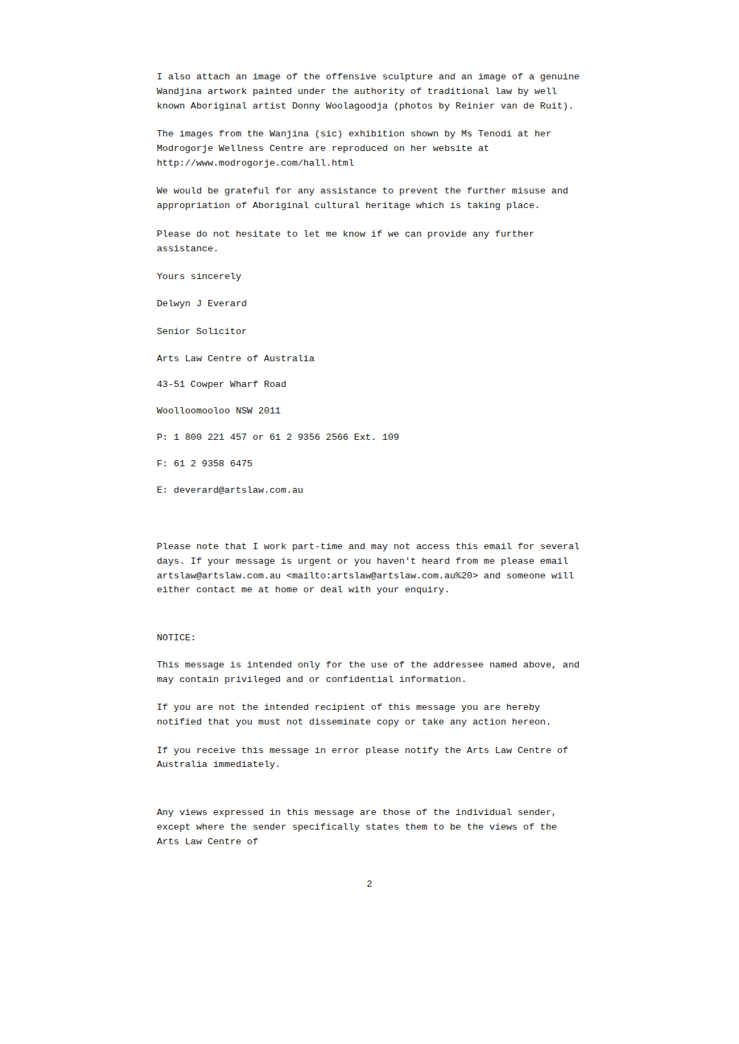I also attach an image of the offensive sculpture and an image of a genuine Wandjina artwork painted under the authority of traditional law by well known Aboriginal artist Donny Woolagoodja (photos by Reinier van de Ruit).
The images from the Wanjina (sic) exhibition shown by Ms Tenodi at her Modrogorje Wellness Centre are reproduced on her website at http://www.modrogorje.com/hall.html
We would be grateful for any assistance to prevent the further misuse and appropriation of Aboriginal cultural heritage which is taking place.
Please do not hesitate to let me know if we can provide any further assistance.
Yours sincerely
Delwyn J Everard
Senior Solicitor
Arts Law Centre of Australia
43-51 Cowper Wharf Road
Woolloomooloo NSW 2011
P: 1 800 221 457 or 61 2 9356 2566 Ext. 109
F: 61 2 9358 6475
E: deverard@artslaw.com.au
Please note that I work part-time and may not access this email for several days. If your message is urgent or you haven't heard from me please email artslaw@artslaw.com.au <mailto:artslaw@artslaw.com.au%20> and someone will either contact me at home or deal with your enquiry.
NOTICE:
This message is intended only for the use of the addressee named above, and may contain privileged and or confidential information.
If you are not the intended recipient of this message you are hereby notified that you must not disseminate copy or take any action hereon.
If you receive this message in error please notify the Arts Law Centre of Australia immediately.
Any views expressed in this message are those of the individual sender, except where the sender specifically states them to be the views of the Arts Law Centre of
2